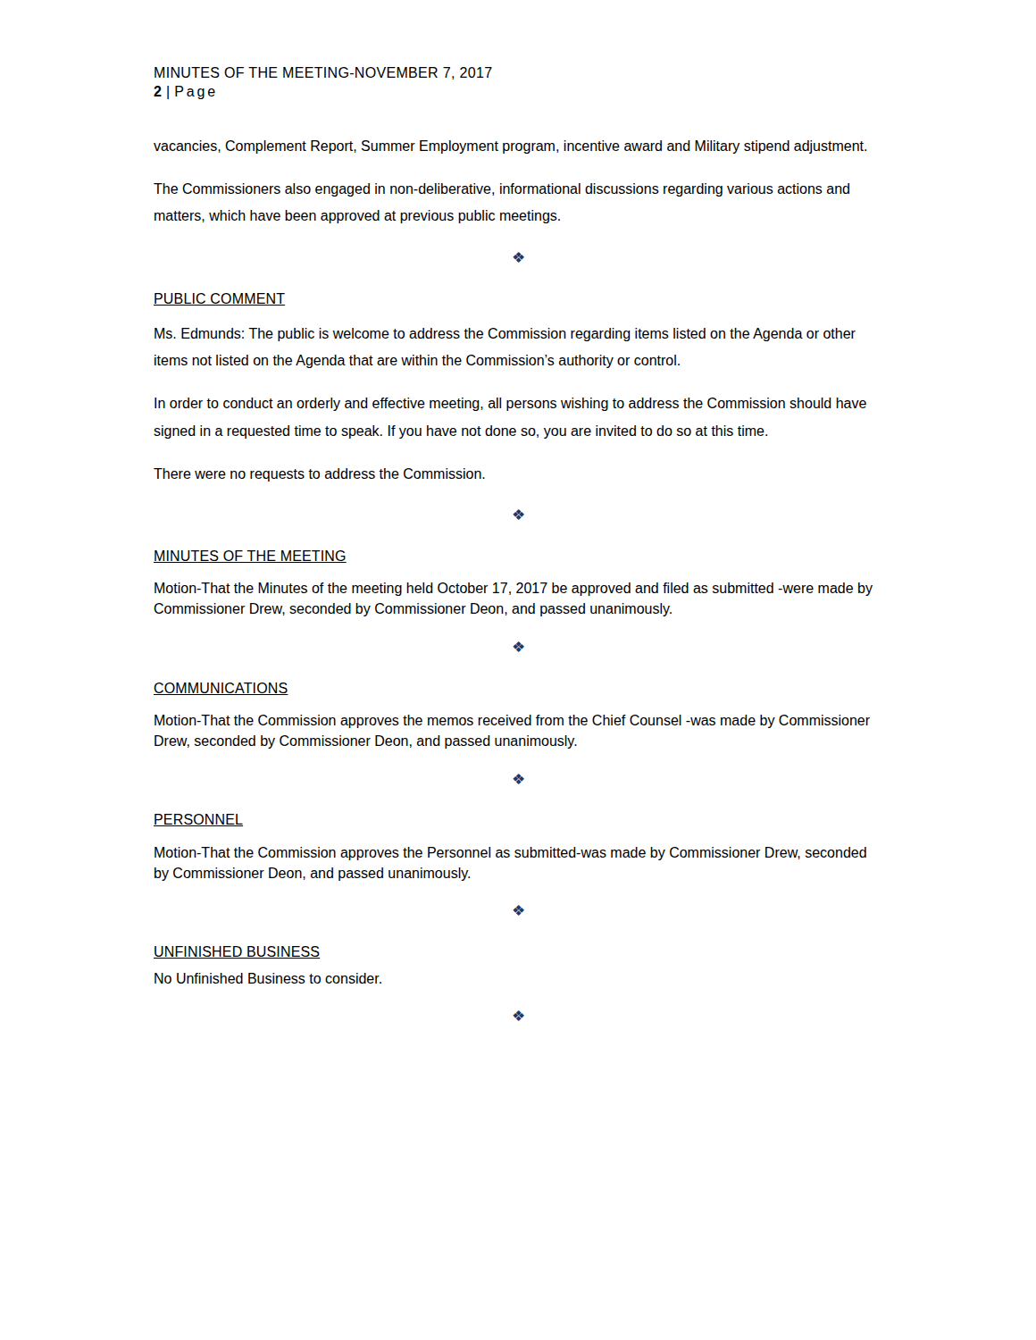MINUTES OF THE MEETING-NOVEMBER 7, 2017
2 | Page
vacancies, Complement Report, Summer Employment program, incentive award and Military stipend adjustment.
The Commissioners also engaged in non-deliberative, informational discussions regarding various actions and matters, which have been approved at previous public meetings.
❖
PUBLIC COMMENT
Ms. Edmunds: The public is welcome to address the Commission regarding items listed on the Agenda or other items not listed on the Agenda that are within the Commission’s authority or control.
In order to conduct an orderly and effective meeting, all persons wishing to address the Commission should have signed in a requested time to speak. If you have not done so, you are invited to do so at this time.
There were no requests to address the Commission.
❖
MINUTES OF THE MEETING
Motion-That the Minutes of the meeting held October 17, 2017 be approved and filed as submitted -were made by Commissioner Drew, seconded by Commissioner Deon, and passed unanimously.
❖
COMMUNICATIONS
Motion-That the Commission approves the memos received from the Chief Counsel -was made by Commissioner Drew, seconded by Commissioner Deon, and passed unanimously.
❖
PERSONNEL
Motion-That the Commission approves the Personnel as submitted-was made by Commissioner Drew, seconded by Commissioner Deon, and passed unanimously.
❖
UNFINISHED BUSINESS
No Unfinished Business to consider.
❖